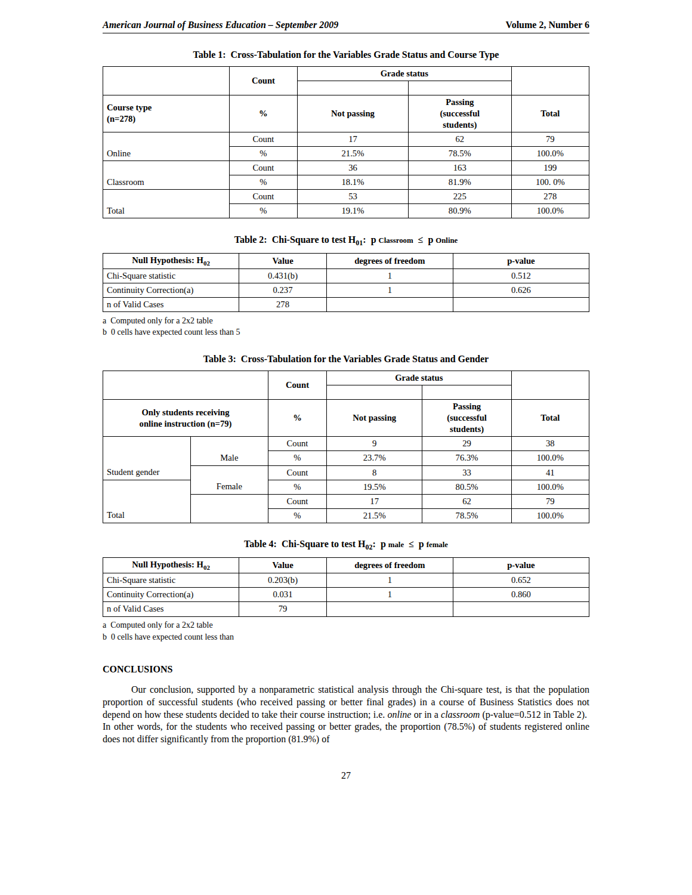American Journal of Business Education – September 2009 Volume 2, Number 6
Table 1: Cross-Tabulation for the Variables Grade Status and Course Type
| | Count | Grade status | |
| --- | --- | --- | --- |
| Course type (n=278) | % | Not passing | Passing (successful students) | Total |
| | Count | 17 | 62 | 79 |
| Online | % | 21.5% | 78.5% | 100.0% |
| | Count | 36 | 163 | 199 |
| Classroom | % | 18.1% | 81.9% | 100. 0% |
| | Count | 53 | 225 | 278 |
| Total | % | 19.1% | 80.9% | 100.0% |
Table 2: Chi-Square to test H01: p Classroom ≤ p Online
| Null Hypothesis: H 02 | Value | degrees of freedom | p-value |
| --- | --- | --- | --- |
| Chi-Square statistic | 0.431(b) | 1 | 0.512 |
| Continuity Correction(a) | 0.237 | 1 | 0.626 |
| n of Valid Cases | 278 | | |
a Computed only for a 2x2 table
b 0 cells have expected count less than 5
Table 3: Cross-Tabulation for the Variables Grade Status and Gender
| | Count | Grade status | |
| --- | --- | --- | --- |
| Only students receiving online instruction (n=79) | % | Not passing | Passing (successful students) | Total |
| | | Count | 9 | 29 | 38 |
| | Male | % | 23.7% | 76.3% | 100.0% |
| Student gender | | Count | 8 | 33 | 41 |
| | Female | % | 19.5% | 80.5% | 100.0% |
| | | Count | 17 | 62 | 79 |
| Total | | % | 21.5% | 78.5% | 100.0% |
Table 4: Chi-Square to test H02: p male ≤ p female
| Null Hypothesis: H 02 | Value | degrees of freedom | p-value |
| --- | --- | --- | --- |
| Chi-Square statistic | 0.203(b) | 1 | 0.652 |
| Continuity Correction(a) | 0.031 | 1 | 0.860 |
| n of Valid Cases | 79 | | |
a Computed only for a 2x2 table
b 0 cells have expected count less than
CONCLUSIONS
Our conclusion, supported by a nonparametric statistical analysis through the Chi-square test, is that the population proportion of successful students (who received passing or better final grades) in a course of Business Statistics does not depend on how these students decided to take their course instruction; i.e. online or in a classroom (p-value=0.512 in Table 2). In other words, for the students who received passing or better grades, the proportion (78.5%) of students registered online does not differ significantly from the proportion (81.9%) of
27